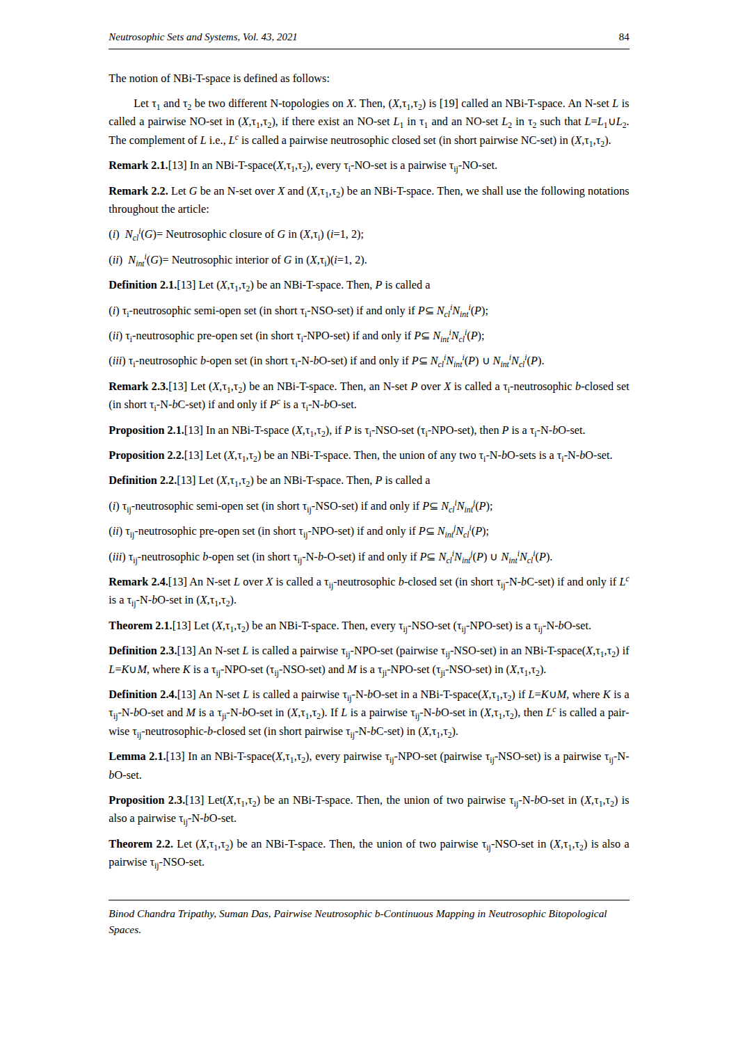Neutrosophic Sets and Systems, Vol. 43, 2021 84
The notion of NBi-T-space is defined as follows:
Let τ1 and τ2 be two different N-topologies on X. Then, (X,τ1,τ2) is [19] called an NBi-T-space. An N-set L is called a pairwise NO-set in (X,τ1,τ2), if there exist an NO-set L1 in τ1 and an NO-set L2 in τ2 such that L=L1∪L2. The complement of L i.e., Lc is called a pairwise neutrosophic closed set (in short pairwise NC-set) in (X,τ1,τ2).
Remark 2.1.[13] In an NBi-T-space(X,τ1,τ2), every τi-NO-set is a pairwise τij-NO-set.
Remark 2.2. Let G be an N-set over X and (X,τ1,τ2) be an NBi-T-space. Then, we shall use the following notations throughout the article:
(i) Ncli(G)= Neutrosophic closure of G in (X,τi) (i=1, 2);
(ii) Ninti(G)= Neutrosophic interior of G in (X,τi)(i=1, 2).
Definition 2.1.[13] Let (X,τ1,τ2) be an NBi-T-space. Then, P is called a
(i) τi-neutrosophic semi-open set (in short τi-NSO-set) if and only if P⊆ NcliNinti(P);
(ii) τi-neutrosophic pre-open set (in short τi-NPO-set) if and only if P⊆ NintiNcli(P);
(iii) τi-neutrosophic b-open set (in short τi-N-b O-set) if and only if P⊆ NcliNinti(P) ∪ NintiNcli(P).
Remark 2.3.[13] Let (X,τ1,τ2) be an NBi-T-space. Then, an N-set P over X is called a τi-neutrosophic b-closed set (in short τi-N-b C-set) if and only if Pc is a τi-N-b O-set.
Proposition 2.1.[13] In an NBi-T-space (X,τ1,τ2), if P is τi-NSO-set (τi-NPO-set), then P is a τi-N-b O-set.
Proposition 2.2.[13] Let (X,τ1,τ2) be an NBi-T-space. Then, the union of any two τi-N-b O-sets is a τi-N-b O-set.
Definition 2.2.[13] Let (X,τ1,τ2) be an NBi-T-space. Then, P is called a
(i) τij-neutrosophic semi-open set (in short τij-NSO-set) if and only if P⊆ NcliNintj(P);
(ii) τij-neutrosophic pre-open set (in short τij-NPO-set) if and only if P⊆ NintjNcli(P);
(iii) τij-neutrosophic b-open set (in short τij-N-b-O-set) if and only if P⊆ NcliNintj(P) ∪ NintiNcli(P).
Remark 2.4.[13] An N-set L over X is called a τij-neutrosophic b-closed set (in short τij-N-b C-set) if and only if Lc is a τij-N-b O-set in (X,τ1,τ2).
Theorem 2.1.[13] Let (X,τ1,τ2) be an NBi-T-space. Then, every τij-NSO-set (τij-NPO-set) is a τij-N-b O-set.
Definition 2.3.[13] An N-set L is called a pairwise τij-NPO-set (pairwise τij-NSO-set) in an NBi-T-space(X,τ1,τ2) if L=K∪M, where K is a τij-NPO-set (τij-NSO-set) and M is a τji-NPO-set (τji-NSO-set) in (X,τ1,τ2).
Definition 2.4.[13] An N-set L is called a pairwise τij-N-b O-set in a NBi-T-space(X,τ1,τ2) if L=K∪M, where K is a τij-N-b O-set and M is a τji-N-b O-set in (X,τ1,τ2). If L is a pairwise τij-N-b O-set in (X,τ1,τ2), then Lc is called a pairwise τij-neutrosophic-b-closed set (in short pairwise τij-N-b C-set) in (X,τ1,τ2).
Lemma 2.1.[13] In an NBi-T-space(X,τ1,τ2), every pairwise τij-NPO-set (pairwise τij-NSO-set) is a pairwise τij-N-b O-set.
Proposition 2.3.[13] Let(X,τ1,τ2) be an NBi-T-space. Then, the union of two pairwise τij-N-b O-set in (X,τ1,τ2) is also a pairwise τij-N-b O-set.
Theorem 2.2. Let (X,τ1,τ2) be an NBi-T-space. Then, the union of two pairwise τij-NSO-set in (X,τ1,τ2) is also a pairwise τij-NSO-set.
Binod Chandra Tripathy, Suman Das, Pairwise Neutrosophic b-Continuous Mapping in Neutrosophic Bitopological Spaces.